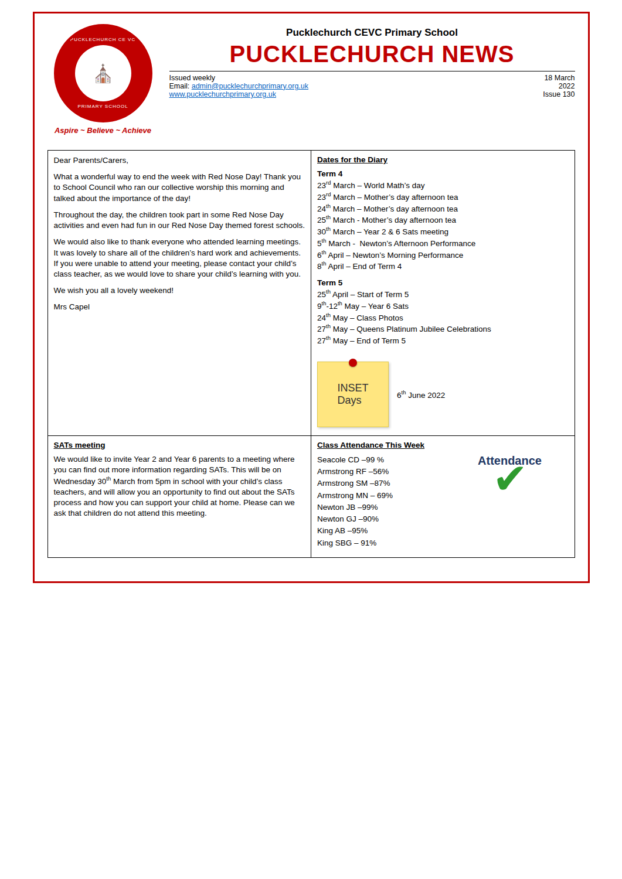Pucklechurch CE VC
⛪
Primary School
Aspire ~ Believe ~ Achieve
Pucklechurch CEVC Primary School
PUCKLECHURCH NEWS
Issued weekly
Email: admin@pucklechurchprimary.org.uk
www.pucklechurchprimary.org.uk
18 March
2022
Issue 130
| Dear Parents/Carers, What a wonderful way to end the week with Red Nose Day! Thank you to School Council who ran our collective worship this morning and talked about the importance of the day! Throughout the day, the children took part in some Red Nose Day activities and even had fun in our Red Nose Day themed forest schools. We would also like to thank everyone who attended learning meetings. It was lovely to share all of the children’s hard work and achievements. If you were unable to attend your meeting, please contact your child’s class teacher, as we would love to share your child’s learning with you. We wish you all a lovely weekend! Mrs Capel | Dates for the Diary Term 4 23 rd March – World Math’s day 23 rd March – Mother’s day afternoon tea 24 th March – Mother’s day afternoon tea 25 th March - Mother’s day afternoon tea 30 th March – Year 2 & 6 Sats meeting 5 th March - Newton’s Afternoon Performance 6 th April – Newton’s Morning Performance 8 th April – End of Term 4 Term 5 25 th April – Start of Term 5 9 th -12 th May – Year 6 Sats 24 th May – Class Photos 27 th May – Queens Platinum Jubilee Celebrations 27 th May – End of Term 5 INSET Days 6 th June 2022 |
| SATs meeting We would like to invite Year 2 and Year 6 parents to a meeting where you can find out more information regarding SATs. This will be on Wednesday 30 th March from 5pm in school with your child’s class teachers, and will allow you an opportunity to find out about the SATs process and how you can support your child at home. Please can we ask that children do not attend this meeting. | Class Attendance This Week Seacole CD –99 % Armstrong RF –56% Armstrong SM –87% Armstrong MN – 69% Newton JB –99% Newton GJ –90% King AB –95% King SBG – 91% Attendance ✔ |